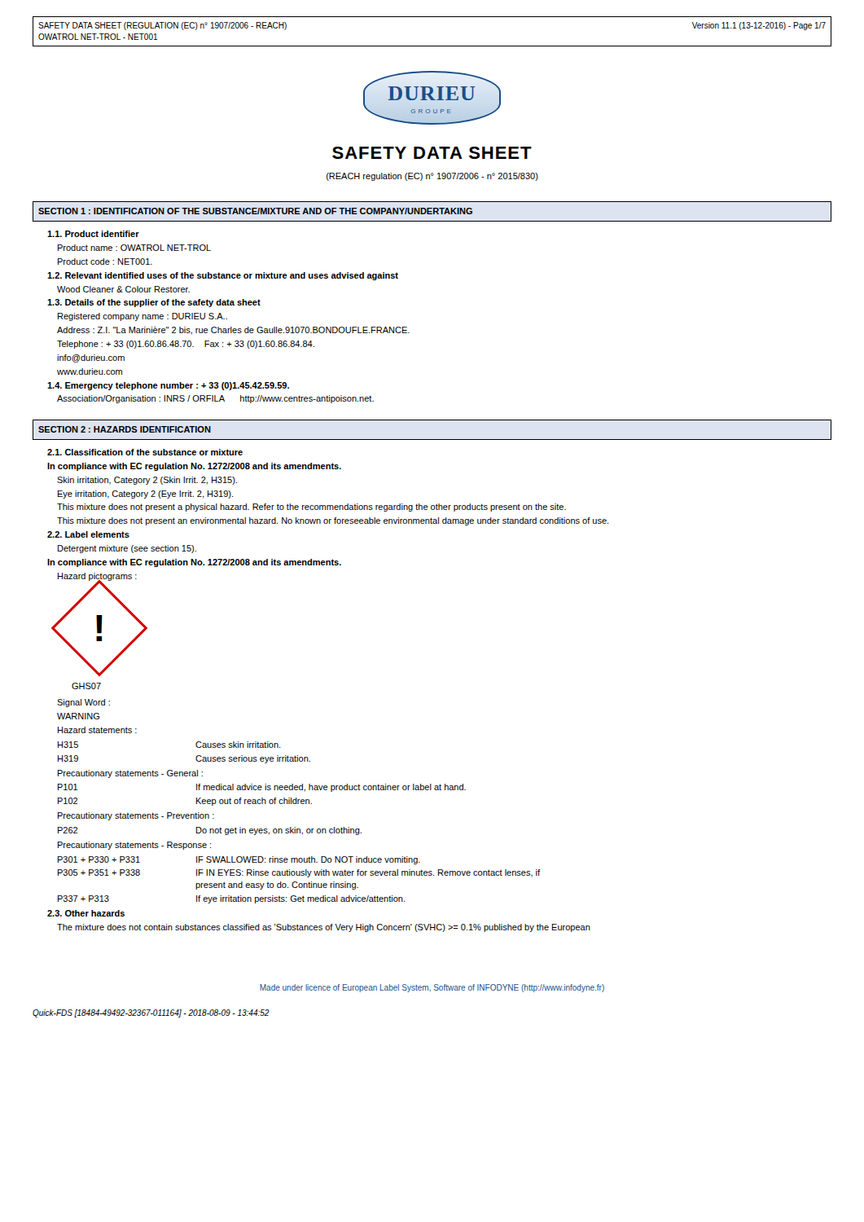SAFETY DATA SHEET (REGULATION (EC) n° 1907/2006 - REACH)
OWATROL NET-TROL - NET001
Version 11.1 (13-12-2016) - Page 1/7
DURIEU
GROUPE
SAFETY DATA SHEET
(REACH regulation (EC) n° 1907/2006 - n° 2015/830)
SECTION 1 : IDENTIFICATION OF THE SUBSTANCE/MIXTURE AND OF THE COMPANY/UNDERTAKING
1.1. Product identifier
Product name : OWATROL NET-TROL
Product code : NET001.
1.2. Relevant identified uses of the substance or mixture and uses advised against
Wood Cleaner & Colour Restorer.
1.3. Details of the supplier of the safety data sheet
Registered company name : DURIEU S.A..
Address : Z.I. "La Marinière" 2 bis, rue Charles de Gaulle.91070.BONDOUFLE.FRANCE.
Telephone : + 33 (0)1.60.86.48.70. Fax : + 33 (0)1.60.86.84.84.
info@durieu.com
www.durieu.com
1.4. Emergency telephone number : + 33 (0)1.45.42.59.59.
Association/Organisation : INRS / ORFILA http://www.centres-antipoison.net.
SECTION 2 : HAZARDS IDENTIFICATION
2.1. Classification of the substance or mixture
In compliance with EC regulation No. 1272/2008 and its amendments.
Skin irritation, Category 2 (Skin Irrit. 2, H315).
Eye irritation, Category 2 (Eye Irrit. 2, H319).
This mixture does not present a physical hazard. Refer to the recommendations regarding the other products present on the site.
This mixture does not present an environmental hazard. No known or foreseeable environmental damage under standard conditions of use.
2.2. Label elements
Detergent mixture (see section 15).
In compliance with EC regulation No. 1272/2008 and its amendments.
Hazard pictograms :
!
GHS07
Signal Word :
WARNING
Hazard statements :
| H315 | Causes skin irritation. |
| H319 | Causes serious eye irritation. |
Precautionary statements - General :
| P101 | If medical advice is needed, have product container or label at hand. |
| P102 | Keep out of reach of children. |
Precautionary statements - Prevention :
| P262 | Do not get in eyes, on skin, or on clothing. |
Precautionary statements - Response :
| P301 + P330 + P331 | IF SWALLOWED: rinse mouth. Do NOT induce vomiting. |
| P305 + P351 + P338 | IF IN EYES: Rinse cautiously with water for several minutes. Remove contact lenses, if present and easy to do. Continue rinsing. |
| P337 + P313 | If eye irritation persists: Get medical advice/attention. |
2.3. Other hazards
The mixture does not contain substances classified as 'Substances of Very High Concern' (SVHC) >= 0.1% published by the European
Made under licence of European Label System, Software of INFODYNE (http://www.infodyne.fr)
Quick-FDS [18484-49492-32367-011164] - 2018-08-09 - 13:44:52